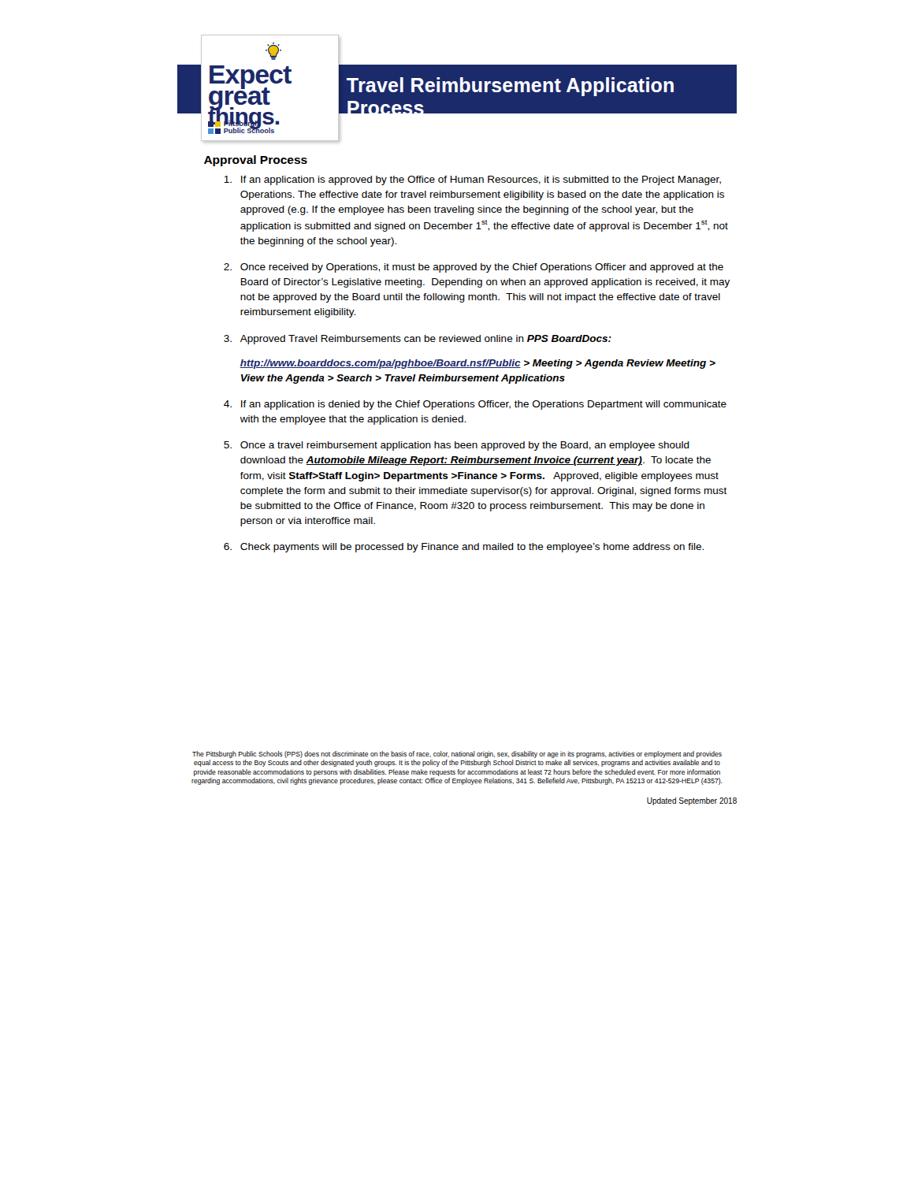Travel Reimbursement Application Process
Expect great things.
Pittsburgh
Public Schools
Approval Process
If an application is approved by the Office of Human Resources, it is submitted to the Project Manager, Operations. The effective date for travel reimbursement eligibility is based on the date the application is approved (e.g. If the employee has been traveling since the beginning of the school year, but the application is submitted and signed on December 1st, the effective date of approval is December 1st, not the beginning of the school year).
Once received by Operations, it must be approved by the Chief Operations Officer and approved at the Board of Director’s Legislative meeting. Depending on when an approved application is received, it may not be approved by the Board until the following month. This will not impact the effective date of travel reimbursement eligibility.
Approved Travel Reimbursements can be reviewed online in PPS BoardDocs:
http://www.boarddocs.com/pa/pghboe/Board.nsf/Public > Meeting > Agenda Review Meeting > View the Agenda > Search > Travel Reimbursement Applications
If an application is denied by the Chief Operations Officer, the Operations Department will communicate with the employee that the application is denied.
Once a travel reimbursement application has been approved by the Board, an employee should download the Automobile Mileage Report: Reimbursement Invoice (current year). To locate the form, visit Staff>Staff Login> Departments >Finance > Forms. Approved, eligible employees must complete the form and submit to their immediate supervisor(s) for approval. Original, signed forms must be submitted to the Office of Finance, Room #320 to process reimbursement. This may be done in person or via interoffice mail.
Check payments will be processed by Finance and mailed to the employee’s home address on file.
The Pittsburgh Public Schools (PPS) does not discriminate on the basis of race, color, national origin, sex, disability or age in its programs, activities or employment and provides equal access to the Boy Scouts and other designated youth groups. It is the policy of the Pittsburgh School District to make all services, programs and activities available and to provide reasonable accommodations to persons with disabilities. Please make requests for accommodations at least 72 hours before the scheduled event. For more information regarding accommodations, civil rights grievance procedures, please contact: Office of Employee Relations, 341 S. Bellefield Ave, Pittsburgh, PA 15213 or 412-529-HELP (4357).
Updated September 2018